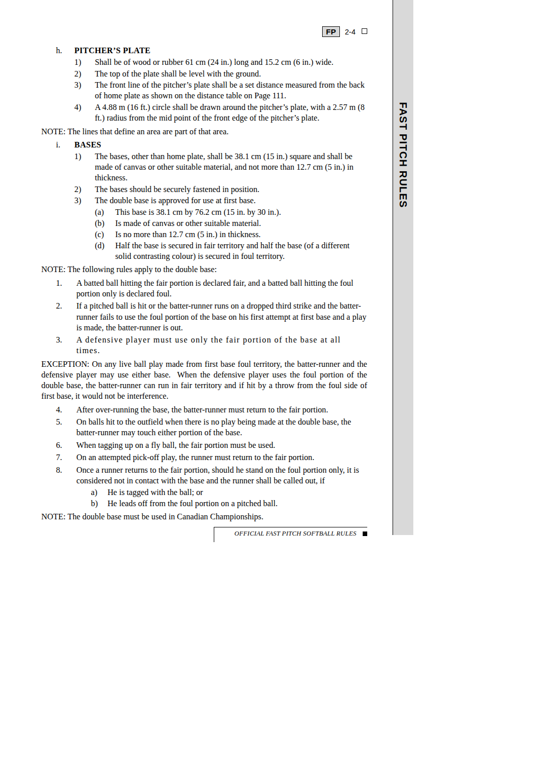FAST PITCH RULES
FP 2-4
h. PITCHER’S PLATE
1) Shall be of wood or rubber 61 cm (24 in.) long and 15.2 cm (6 in.) wide.
2) The top of the plate shall be level with the ground.
3) The front line of the pitcher’s plate shall be a set distance measured from the back of home plate as shown on the distance table on Page 111.
4) A 4.88 m (16 ft.) circle shall be drawn around the pitcher’s plate, with a 2.57 m (8 ft.) radius from the mid point of the front edge of the pitcher’s plate.
NOTE: The lines that define an area are part of that area.
i. BASES
1) The bases, other than home plate, shall be 38.1 cm (15 in.) square and shall be made of canvas or other suitable material, and not more than 12.7 cm (5 in.) in thickness.
2) The bases should be securely fastened in position.
3) The double base is approved for use at first base.
(a) This base is 38.1 cm by 76.2 cm (15 in. by 30 in.).
(b) Is made of canvas or other suitable material.
(c) Is no more than 12.7 cm (5 in.) in thickness.
(d) Half the base is secured in fair territory and half the base (of a different solid contrasting colour) is secured in foul territory.
NOTE: The following rules apply to the double base:
1. A batted ball hitting the fair portion is declared fair, and a batted ball hitting the foul portion only is declared foul.
2. If a pitched ball is hit or the batter-runner runs on a dropped third strike and the batter-runner fails to use the foul portion of the base on his first attempt at first base and a play is made, the batter-runner is out.
3. A defensive player must use only the fair portion of the base at all times.
EXCEPTION: On any live ball play made from first base foul territory, the batter-runner and the defensive player may use either base. When the defensive player uses the foul portion of the double base, the batter-runner can run in fair territory and if hit by a throw from the foul side of first base, it would not be interference.
4. After over-running the base, the batter-runner must return to the fair portion.
5. On balls hit to the outfield when there is no play being made at the double base, the batter-runner may touch either portion of the base.
6. When tagging up on a fly ball, the fair portion must be used.
7. On an attempted pick-off play, the runner must return to the fair portion.
8. Once a runner returns to the fair portion, should he stand on the foul portion only, it is considered not in contact with the base and the runner shall be called out, if
a) He is tagged with the ball; or
b) He leads off from the foul portion on a pitched ball.
NOTE: The double base must be used in Canadian Championships.
OFFICIAL FAST PITCH SOFTBALL RULES